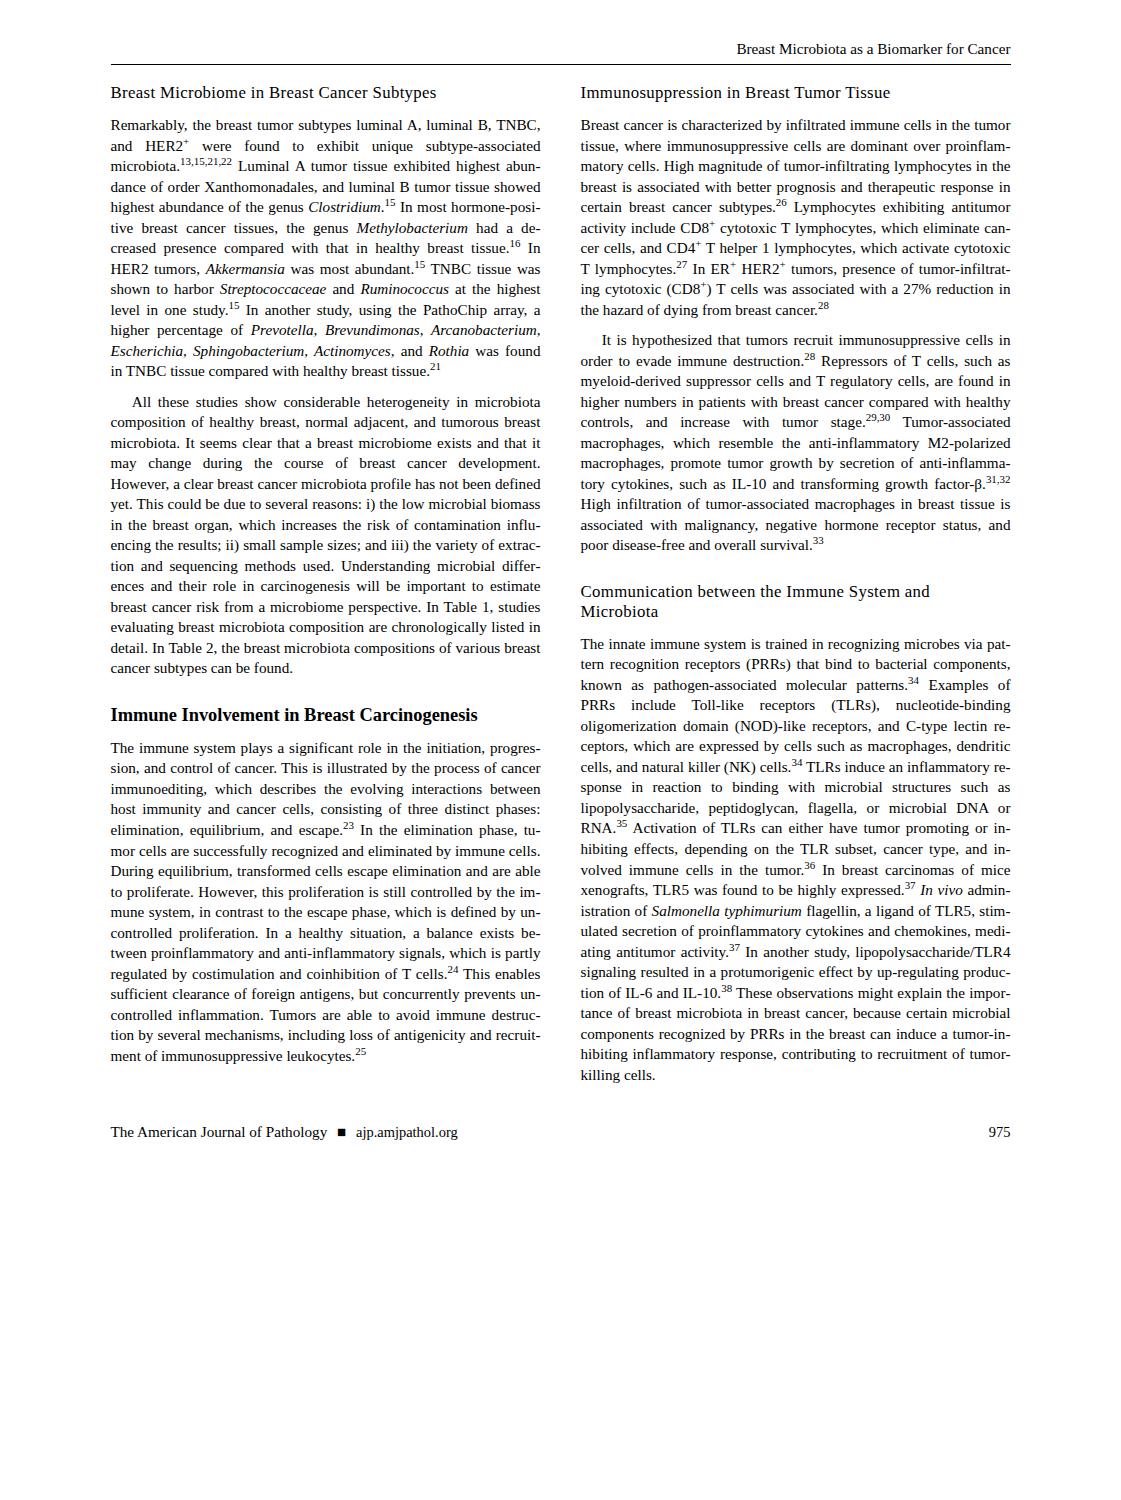Breast Microbiota as a Biomarker for Cancer
Breast Microbiome in Breast Cancer Subtypes
Remarkably, the breast tumor subtypes luminal A, luminal B, TNBC, and HER2+ were found to exhibit unique subtype-associated microbiota.13,15,21,22 Luminal A tumor tissue exhibited highest abundance of order Xanthomonadales, and luminal B tumor tissue showed highest abundance of the genus Clostridium.15 In most hormone-positive breast cancer tissues, the genus Methylobacterium had a decreased presence compared with that in healthy breast tissue.16 In HER2 tumors, Akkermansia was most abundant.15 TNBC tissue was shown to harbor Streptococcaceae and Ruminococcus at the highest level in one study.15 In another study, using the PathoChip array, a higher percentage of Prevotella, Brevundimonas, Arcanobacterium, Escherichia, Sphingobacterium, Actinomyces, and Rothia was found in TNBC tissue compared with healthy breast tissue.21
All these studies show considerable heterogeneity in microbiota composition of healthy breast, normal adjacent, and tumorous breast microbiota. It seems clear that a breast microbiome exists and that it may change during the course of breast cancer development. However, a clear breast cancer microbiota profile has not been defined yet. This could be due to several reasons: i) the low microbial biomass in the breast organ, which increases the risk of contamination influencing the results; ii) small sample sizes; and iii) the variety of extraction and sequencing methods used. Understanding microbial differences and their role in carcinogenesis will be important to estimate breast cancer risk from a microbiome perspective. In Table 1, studies evaluating breast microbiota composition are chronologically listed in detail. In Table 2, the breast microbiota compositions of various breast cancer subtypes can be found.
Immune Involvement in Breast Carcinogenesis
The immune system plays a significant role in the initiation, progression, and control of cancer. This is illustrated by the process of cancer immunoediting, which describes the evolving interactions between host immunity and cancer cells, consisting of three distinct phases: elimination, equilibrium, and escape.23 In the elimination phase, tumor cells are successfully recognized and eliminated by immune cells. During equilibrium, transformed cells escape elimination and are able to proliferate. However, this proliferation is still controlled by the immune system, in contrast to the escape phase, which is defined by uncontrolled proliferation. In a healthy situation, a balance exists between proinflammatory and anti-inflammatory signals, which is partly regulated by costimulation and coinhibition of T cells.24 This enables sufficient clearance of foreign antigens, but concurrently prevents uncontrolled inflammation. Tumors are able to avoid immune destruction by several mechanisms, including loss of antigenicity and recruitment of immunosuppressive leukocytes.25
Immunosuppression in Breast Tumor Tissue
Breast cancer is characterized by infiltrated immune cells in the tumor tissue, where immunosuppressive cells are dominant over proinflammatory cells. High magnitude of tumor-infiltrating lymphocytes in the breast is associated with better prognosis and therapeutic response in certain breast cancer subtypes.26 Lymphocytes exhibiting antitumor activity include CD8+ cytotoxic T lymphocytes, which eliminate cancer cells, and CD4+ T helper 1 lymphocytes, which activate cytotoxic T lymphocytes.27 In ER+ HER2+ tumors, presence of tumor-infiltrating cytotoxic (CD8+) T cells was associated with a 27% reduction in the hazard of dying from breast cancer.28
It is hypothesized that tumors recruit immunosuppressive cells in order to evade immune destruction.28 Repressors of T cells, such as myeloid-derived suppressor cells and T regulatory cells, are found in higher numbers in patients with breast cancer compared with healthy controls, and increase with tumor stage.29,30 Tumor-associated macrophages, which resemble the anti-inflammatory M2-polarized macrophages, promote tumor growth by secretion of anti-inflammatory cytokines, such as IL-10 and transforming growth factor-β.31,32 High infiltration of tumor-associated macrophages in breast tissue is associated with malignancy, negative hormone receptor status, and poor disease-free and overall survival.33
Communication between the Immune System and Microbiota
The innate immune system is trained in recognizing microbes via pattern recognition receptors (PRRs) that bind to bacterial components, known as pathogen-associated molecular patterns.34 Examples of PRRs include Toll-like receptors (TLRs), nucleotide-binding oligomerization domain (NOD)-like receptors, and C-type lectin receptors, which are expressed by cells such as macrophages, dendritic cells, and natural killer (NK) cells.34 TLRs induce an inflammatory response in reaction to binding with microbial structures such as lipopolysaccharide, peptidoglycan, flagella, or microbial DNA or RNA.35 Activation of TLRs can either have tumor promoting or inhibiting effects, depending on the TLR subset, cancer type, and involved immune cells in the tumor.36 In breast carcinomas of mice xenografts, TLR5 was found to be highly expressed.37 In vivo administration of Salmonella typhimurium flagellin, a ligand of TLR5, stimulated secretion of proinflammatory cytokines and chemokines, mediating antitumor activity.37 In another study, lipopolysaccharide/TLR4 signaling resulted in a protumorigenic effect by up-regulating production of IL-6 and IL-10.38 These observations might explain the importance of breast microbiota in breast cancer, because certain microbial components recognized by PRRs in the breast can induce a tumor-inhibiting inflammatory response, contributing to recruitment of tumor-killing cells.
The American Journal of Pathology ■ ajp.amjpathol.org
975